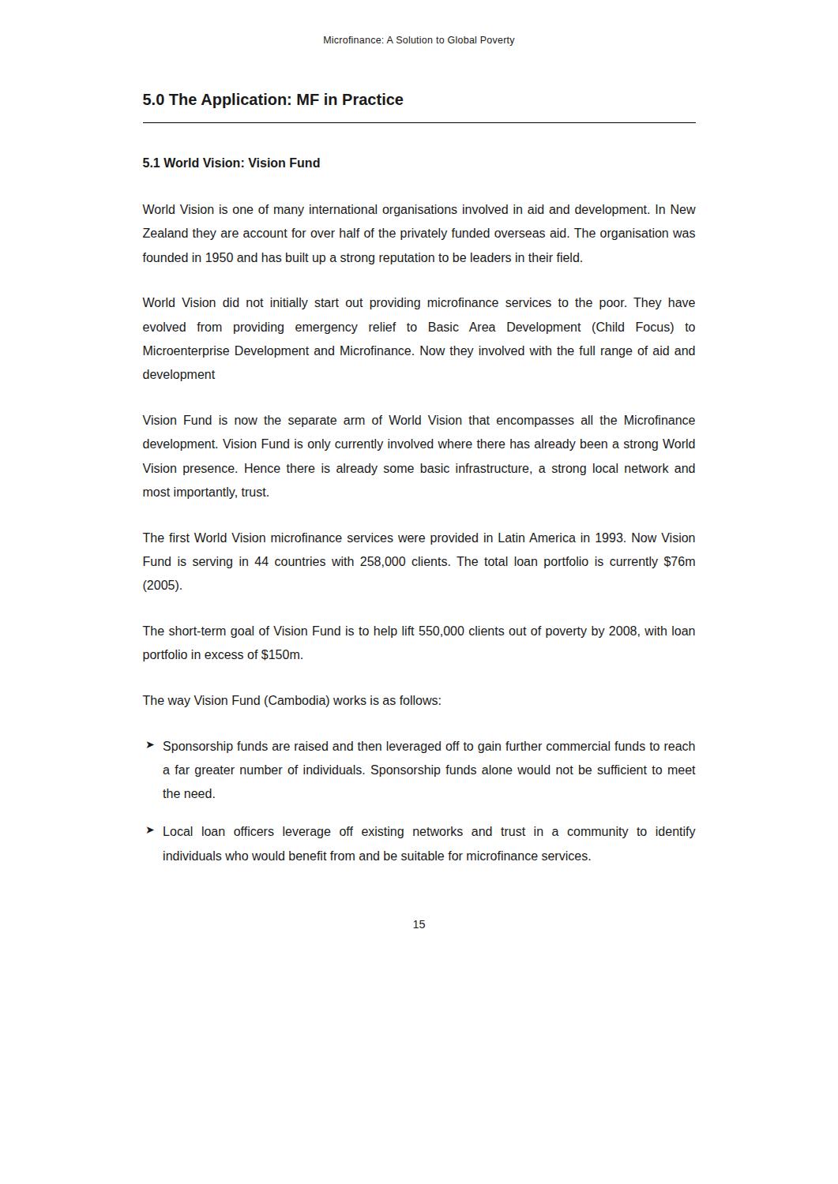Microfinance: A Solution to Global Poverty
5.0 The Application: MF in Practice
5.1 World Vision: Vision Fund
World Vision is one of many international organisations involved in aid and development. In New Zealand they are account for over half of the privately funded overseas aid. The organisation was founded in 1950 and has built up a strong reputation to be leaders in their field.
World Vision did not initially start out providing microfinance services to the poor. They have evolved from providing emergency relief to Basic Area Development (Child Focus) to Microenterprise Development and Microfinance. Now they involved with the full range of aid and development
Vision Fund is now the separate arm of World Vision that encompasses all the Microfinance development. Vision Fund is only currently involved where there has already been a strong World Vision presence. Hence there is already some basic infrastructure, a strong local network and most importantly, trust.
The first World Vision microfinance services were provided in Latin America in 1993. Now Vision Fund is serving in 44 countries with 258,000 clients. The total loan portfolio is currently $76m (2005).
The short-term goal of Vision Fund is to help lift 550,000 clients out of poverty by 2008, with loan portfolio in excess of $150m.
The way Vision Fund (Cambodia) works is as follows:
Sponsorship funds are raised and then leveraged off to gain further commercial funds to reach a far greater number of individuals. Sponsorship funds alone would not be sufficient to meet the need.
Local loan officers leverage off existing networks and trust in a community to identify individuals who would benefit from and be suitable for microfinance services.
15